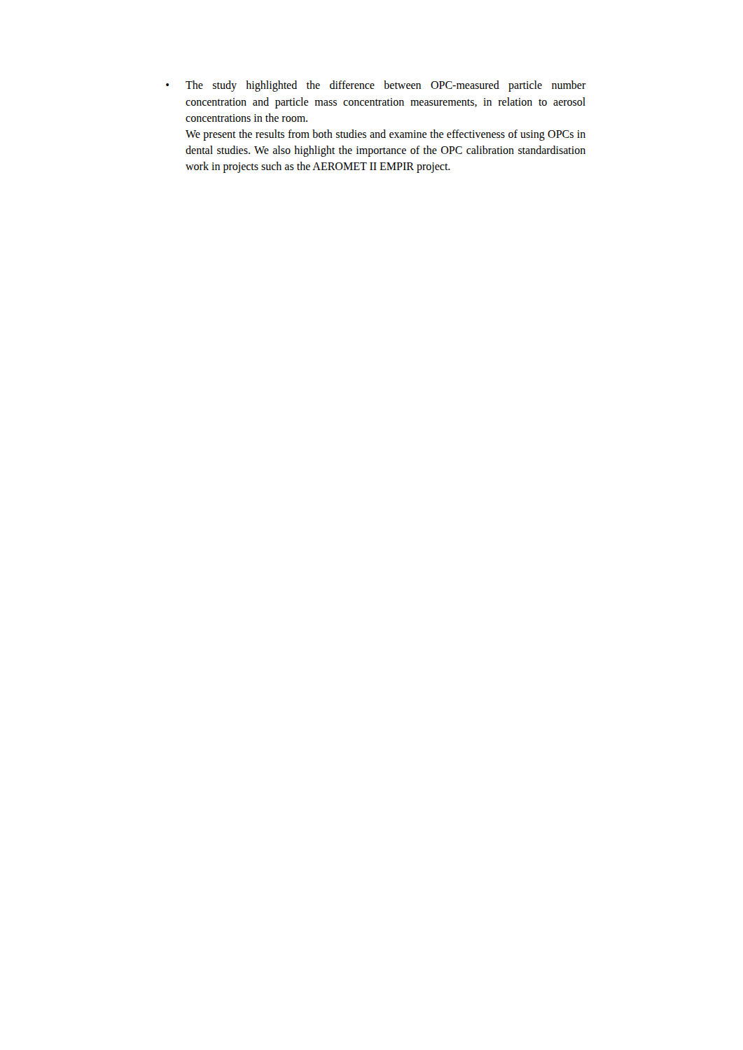The study highlighted the difference between OPC-measured particle number concentration and particle mass concentration measurements, in relation to aerosol concentrations in the room.
We present the results from both studies and examine the effectiveness of using OPCs in dental studies. We also highlight the importance of the OPC calibration standardisation work in projects such as the AEROMET II EMPIR project.